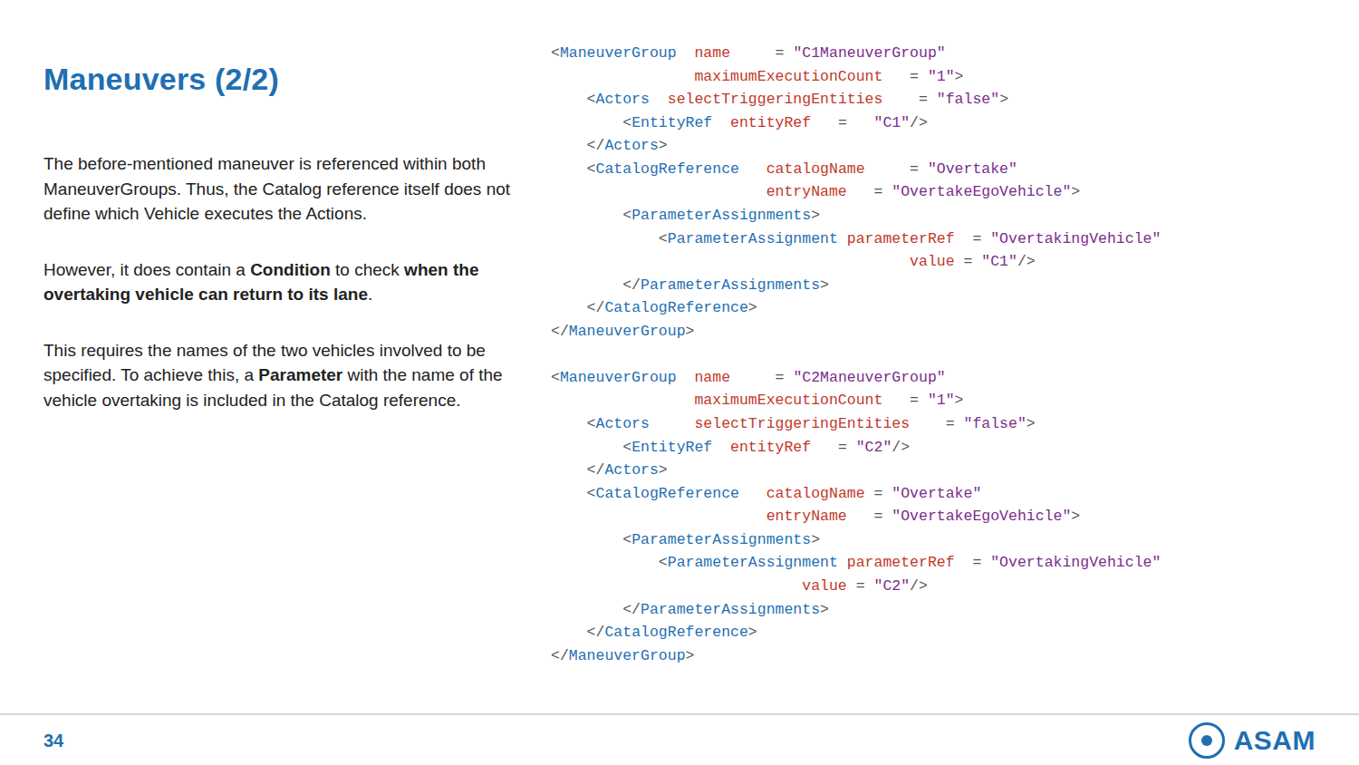Maneuvers (2/2)
The before-mentioned maneuver is referenced within both ManeuverGroups. Thus, the Catalog reference itself does not define which Vehicle executes the Actions.
However, it does contain a Condition to check when the overtaking vehicle can return to its lane.
This requires the names of the two vehicles involved to be specified. To achieve this, a Parameter with the name of the vehicle overtaking is included in the Catalog reference.
<ManeuverGroup  name     = "C1ManeuverGroup"
                maximumExecutionCount   = "1">
    <Actors  selectTriggeringEntities    = "false">
        <EntityRef  entityRef   =   "C1"/>
    </Actors>
    <CatalogReference   catalogName     = "Overtake"
                        entryName   = "OvertakeEgoVehicle">
        <ParameterAssignments>
            <ParameterAssignment parameterRef  = "OvertakingVehicle"
                                        value = "C1"/>
        </ParameterAssignments>
    </CatalogReference>
</ManeuverGroup>

<ManeuverGroup  name     = "C2ManeuverGroup"
                maximumExecutionCount   = "1">
    <Actors     selectTriggeringEntities    = "false">
        <EntityRef  entityRef   = "C2"/>
    </Actors>
    <CatalogReference   catalogName = "Overtake"
                        entryName   = "OvertakeEgoVehicle">
        <ParameterAssignments>
            <ParameterAssignment parameterRef  = "OvertakingVehicle"
                            value = "C2"/>
        </ParameterAssignments>
    </CatalogReference>
</ManeuverGroup>
34
ASAM